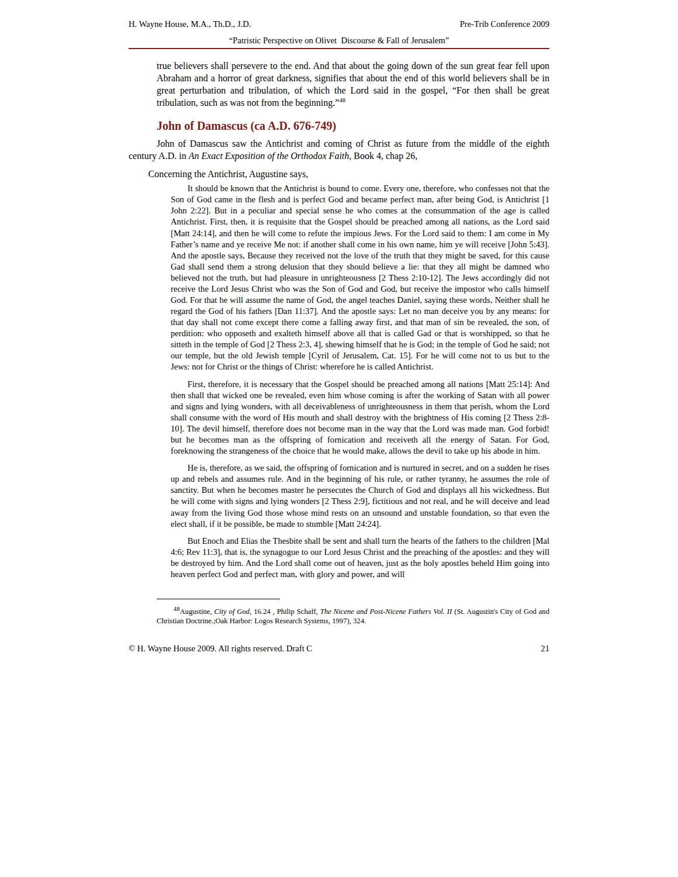H. Wayne House, M.A., Th.D., J.D. Pre-Trib Conference 2009
“Patristic Perspective on Olivet Discourse & Fall of Jerusalem”
true believers shall persevere to the end. And that about the going down of the sun great fear fell upon Abraham and a horror of great darkness, signifies that about the end of this world believers shall be in great perturbation and tribulation, of which the Lord said in the gospel, “For then shall be great tribulation, such as was not from the beginning.”48
John of Damascus (ca A.D. 676-749)
John of Damascus saw the Antichrist and coming of Christ as future from the middle of the eighth century A.D. in An Exact Exposition of the Orthodox Faith, Book 4, chap 26,
Concerning the Antichrist, Augustine says,
It should be known that the Antichrist is bound to come. Every one, therefore, who confesses not that the Son of God came in the flesh and is perfect God and became perfect man, after being God, is Antichrist [1 John 2:22]. But in a peculiar and special sense he who comes at the consummation of the age is called Antichrist. First, then, it is requisite that the Gospel should be preached among all nations, as the Lord said [Matt 24:14], and then he will come to refute the impious Jews. For the Lord said to them: I am come in My Father’s name and ye receive Me not: if another shall come in his own name, him ye will receive [John 5:43]. And the apostle says, Because they received not the love of the truth that they might be saved, for this cause Gad shall send them a strong delusion that they should believe a lie: that they all might be damned who believed not the truth, but had pleasure in unrighteousness [2 Thess 2:10-12]. The Jews accordingly did not receive the Lord Jesus Christ who was the Son of God and God, but receive the impostor who calls himself God. For that he will assume the name of God, the angel teaches Daniel, saying these words, Neither shall he regard the God of his fathers [Dan 11:37]. And the apostle says: Let no man deceive you by any means: for that day shall not come except there come a falling away first, and that man of sin be revealed, the son, of perdition: who opposeth and exalteth himself above all that is called Gad or that is worshipped, so that he sitteth in the temple of God [2 Thess 2:3, 4], shewing himself that he is God; in the temple of God he said; not our temple, but the old Jewish temple [Cyril of Jerusalem, Cat. 15]. For he will come not to us but to the Jews: not for Christ or the things of Christ: wherefore he is called Antichrist.
First, therefore, it is necessary that the Gospel should be preached among all nations [Matt 25:14]: And then shall that wicked one be revealed, even him whose coming is after the working of Satan with all power and signs and lying wonders, with all deceivableness of unrighteousness in them that perish, whom the Lord shall consume with the word of His mouth and shall destroy with the brightness of His coming [2 Thess 2:8-10]. The devil himself, therefore does not become man in the way that the Lord was made man. God forbid! but he becomes man as the offspring of fornication and receiveth all the energy of Satan. For God, foreknowing the strangeness of the choice that he would make, allows the devil to take up his abode in him.
He is, therefore, as we said, the offspring of fornication and is nurtured in secret, and on a sudden he rises up and rebels and assumes rule. And in the beginning of his rule, or rather tyranny, he assumes the role of sanctity. But when he becomes master he persecutes the Church of God and displays all his wickedness. But he will come with signs and lying wonders [2 Thess 2:9], fictitious and not real, and he will deceive and lead away from the living God those whose mind rests on an unsound and unstable foundation, so that even the elect shall, if it be possible, be made to stumble [Matt 24:24].
But Enoch and Elias the Thesbite shall be sent and shall turn the hearts of the fathers to the children [Mal 4:6; Rev 11:3], that is, the synagogue to our Lord Jesus Christ and the preaching of the apostles: and they will be destroyed by him. And the Lord shall come out of heaven, just as the holy apostles beheld Him going into heaven perfect God and perfect man, with glory and power, and will
48Augustine, City of God, 16.24 , Philip Schaff, The Nicene and Post-Nicene Fathers Vol. II (St. Augustin's City of God and Christian Doctrine.;Oak Harbor: Logos Research Systems, 1997), 324.
© H. Wayne House 2009. All rights reserved. Draft C 21